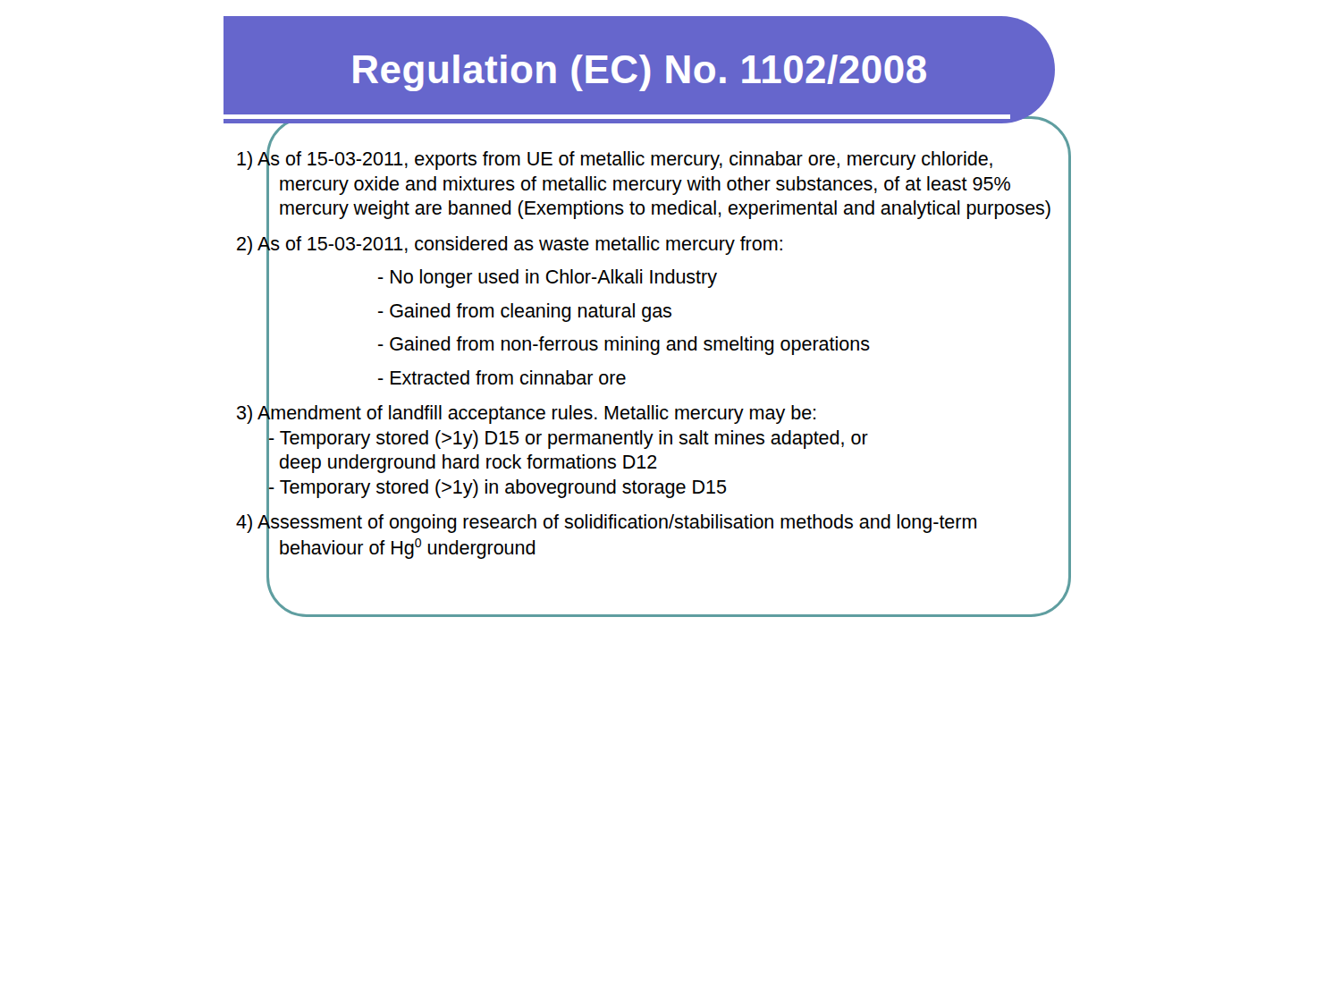Regulation (EC) No. 1102/2008
1) As of 15-03-2011, exports from UE of metallic mercury, cinnabar ore, mercury chloride, mercury oxide and mixtures of metallic mercury with other substances, of at least 95% mercury weight are banned (Exemptions to medical, experimental and analytical purposes)
2) As of 15-03-2011, considered as waste metallic mercury from:
- No longer used in Chlor-Alkali Industry
- Gained from cleaning natural gas
- Gained from non-ferrous mining and smelting operations
- Extracted from cinnabar ore
3) Amendment of landfill acceptance rules. Metallic mercury may be:
- Temporary stored (>1y) D15 or permanently in salt mines adapted, or
deep underground hard rock formations D12
- Temporary stored (>1y) in aboveground storage D15
4) Assessment of ongoing research of solidification/stabilisation methods and long-term behaviour of Hg0 underground